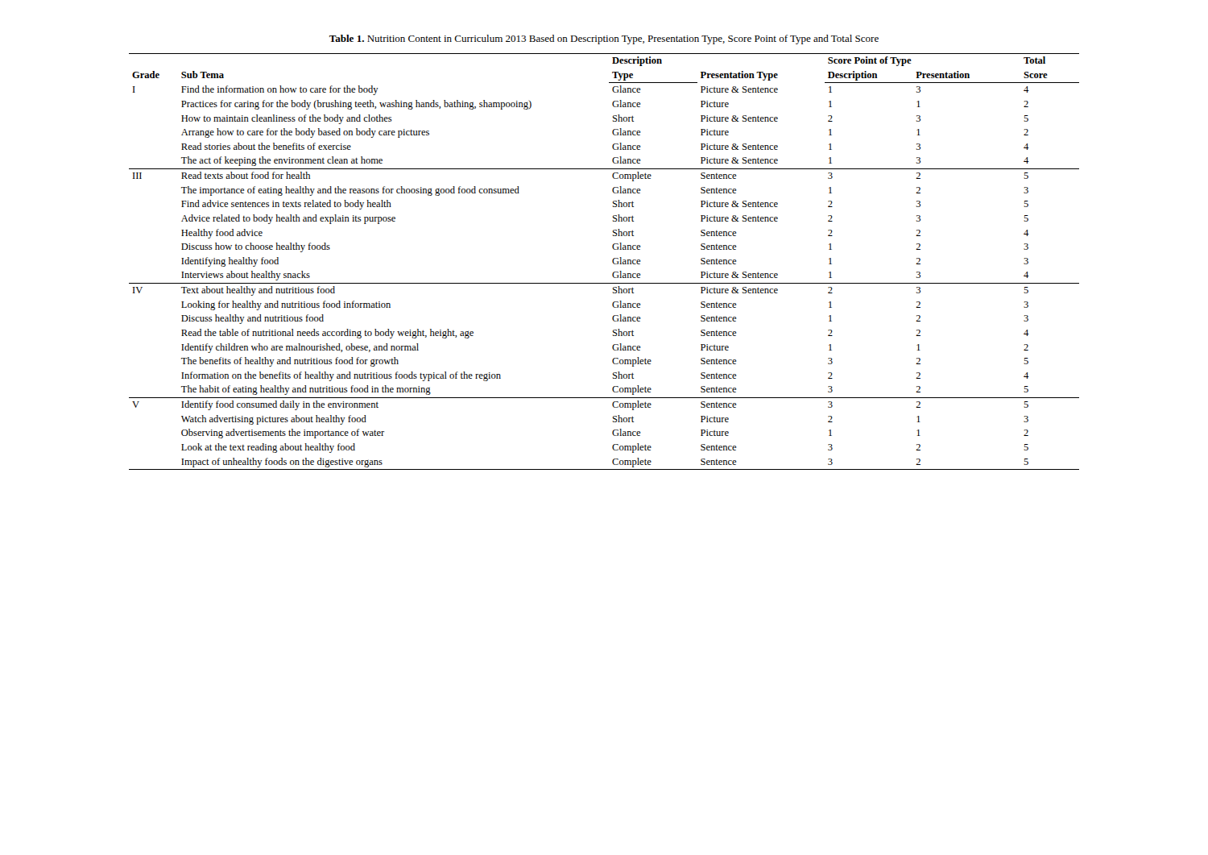Table 1. Nutrition Content in Curriculum 2013 Based on Description Type, Presentation Type, Score Point of Type and Total Score
| Grade | Sub Tema | Description | Presentation Type | Score Point of Type | Total |
| --- | --- | --- | --- | --- | --- |
| Type | Description | Presentation | Score |
| I | Find the information on how to care for the body | Glance | Picture & Sentence | 1 | 3 | 4 |
| | Practices for caring for the body (brushing teeth, washing hands, bathing, shampooing) | Glance | Picture | 1 | 1 | 2 |
| | How to maintain cleanliness of the body and clothes | Short | Picture & Sentence | 2 | 3 | 5 |
| | Arrange how to care for the body based on body care pictures | Glance | Picture | 1 | 1 | 2 |
| | Read stories about the benefits of exercise | Glance | Picture & Sentence | 1 | 3 | 4 |
| | The act of keeping the environment clean at home | Glance | Picture & Sentence | 1 | 3 | 4 |
| III | Read texts about food for health | Complete | Sentence | 3 | 2 | 5 |
| | The importance of eating healthy and the reasons for choosing good food consumed | Glance | Sentence | 1 | 2 | 3 |
| | Find advice sentences in texts related to body health | Short | Picture & Sentence | 2 | 3 | 5 |
| | Advice related to body health and explain its purpose | Short | Picture & Sentence | 2 | 3 | 5 |
| | Healthy food advice | Short | Sentence | 2 | 2 | 4 |
| | Discuss how to choose healthy foods | Glance | Sentence | 1 | 2 | 3 |
| | Identifying healthy food | Glance | Sentence | 1 | 2 | 3 |
| | Interviews about healthy snacks | Glance | Picture & Sentence | 1 | 3 | 4 |
| IV | Text about healthy and nutritious food | Short | Picture & Sentence | 2 | 3 | 5 |
| | Looking for healthy and nutritious food information | Glance | Sentence | 1 | 2 | 3 |
| | Discuss healthy and nutritious food | Glance | Sentence | 1 | 2 | 3 |
| | Read the table of nutritional needs according to body weight, height, age | Short | Sentence | 2 | 2 | 4 |
| | Identify children who are malnourished, obese, and normal | Glance | Picture | 1 | 1 | 2 |
| | The benefits of healthy and nutritious food for growth | Complete | Sentence | 3 | 2 | 5 |
| | Information on the benefits of healthy and nutritious foods typical of the region | Short | Sentence | 2 | 2 | 4 |
| | The habit of eating healthy and nutritious food in the morning | Complete | Sentence | 3 | 2 | 5 |
| V | Identify food consumed daily in the environment | Complete | Sentence | 3 | 2 | 5 |
| | Watch advertising pictures about healthy food | Short | Picture | 2 | 1 | 3 |
| | Observing advertisements the importance of water | Glance | Picture | 1 | 1 | 2 |
| | Look at the text reading about healthy food | Complete | Sentence | 3 | 2 | 5 |
| | Impact of unhealthy foods on the digestive organs | Complete | Sentence | 3 | 2 | 5 |